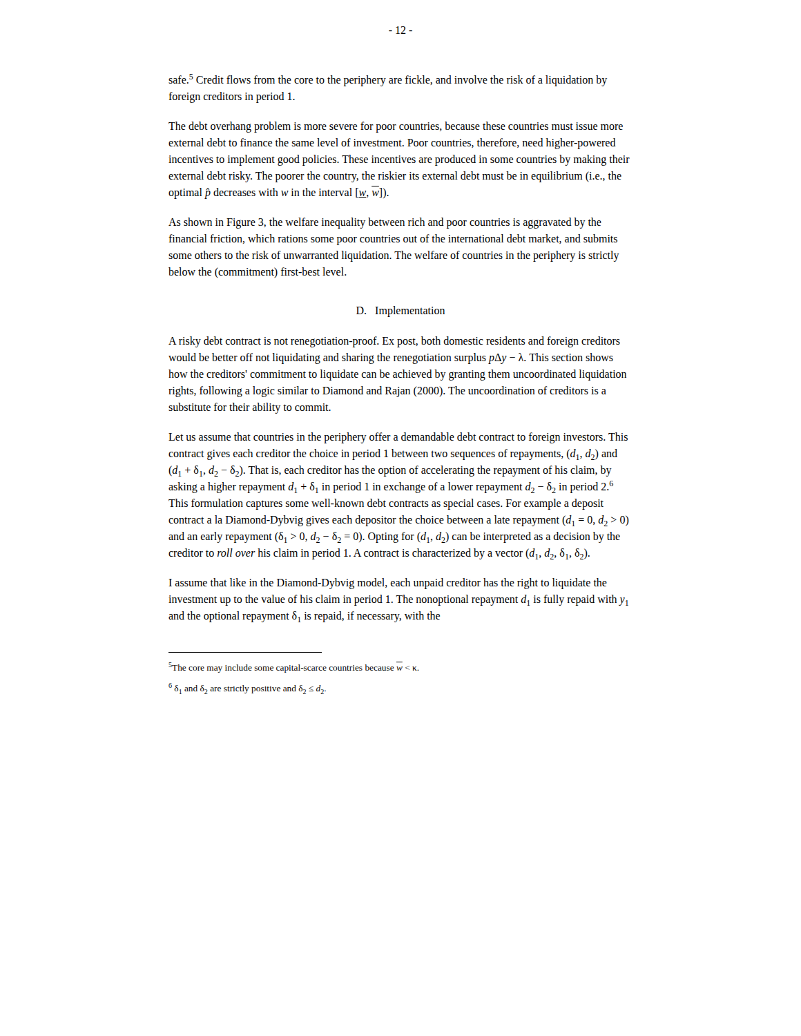- 12 -
safe.5 Credit flows from the core to the periphery are fickle, and involve the risk of a liquidation by foreign creditors in period 1.
The debt overhang problem is more severe for poor countries, because these countries must issue more external debt to finance the same level of investment. Poor countries, therefore, need higher-powered incentives to implement good policies. These incentives are produced in some countries by making their external debt risky. The poorer the country, the riskier its external debt must be in equilibrium (i.e., the optimal p̂ decreases with w in the interval [w, w]).
As shown in Figure 3, the welfare inequality between rich and poor countries is aggravated by the financial friction, which rations some poor countries out of the international debt market, and submits some others to the risk of unwarranted liquidation. The welfare of countries in the periphery is strictly below the (commitment) first-best level.
D. Implementation
A risky debt contract is not renegotiation-proof. Ex post, both domestic residents and foreign creditors would be better off not liquidating and sharing the renegotiation surplus pΔy − λ. This section shows how the creditors' commitment to liquidate can be achieved by granting them uncoordinated liquidation rights, following a logic similar to Diamond and Rajan (2000). The uncoordination of creditors is a substitute for their ability to commit.
Let us assume that countries in the periphery offer a demandable debt contract to foreign investors. This contract gives each creditor the choice in period 1 between two sequences of repayments, (d1, d2) and (d1 + δ1, d2 − δ2). That is, each creditor has the option of accelerating the repayment of his claim, by asking a higher repayment d1 + δ1 in period 1 in exchange of a lower repayment d2 − δ2 in period 2.6 This formulation captures some well-known debt contracts as special cases. For example a deposit contract a la Diamond-Dybvig gives each depositor the choice between a late repayment (d1 = 0, d2 > 0) and an early repayment (δ1 > 0, d2 − δ2 = 0). Opting for (d1, d2) can be interpreted as a decision by the creditor to roll over his claim in period 1. A contract is characterized by a vector (d1, d2, δ1, δ2).
I assume that like in the Diamond-Dybvig model, each unpaid creditor has the right to liquidate the investment up to the value of his claim in period 1. The nonoptional repayment d1 is fully repaid with y1 and the optional repayment δ1 is repaid, if necessary, with the
5The core may include some capital-scarce countries because w < κ.
6 δ1 and δ2 are strictly positive and δ2 ≤ d2.